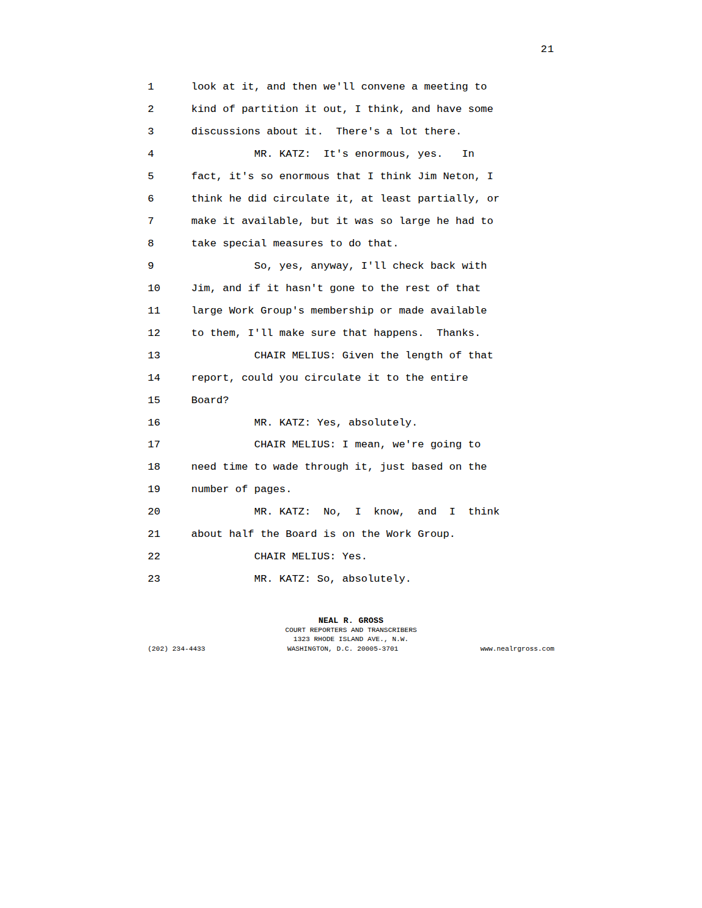21
| 1 | look at it, and then we'll convene a meeting to |
| 2 | kind of partition it out, I think, and have some |
| 3 | discussions about it. There's a lot there. |
| 4 | MR. KATZ: It's enormous, yes. In |
| 5 | fact, it's so enormous that I think Jim Neton, I |
| 6 | think he did circulate it, at least partially, or |
| 7 | make it available, but it was so large he had to |
| 8 | take special measures to do that. |
| 9 | So, yes, anyway, I'll check back with |
| 10 | Jim, and if it hasn't gone to the rest of that |
| 11 | large Work Group's membership or made available |
| 12 | to them, I'll make sure that happens. Thanks. |
| 13 | CHAIR MELIUS: Given the length of that |
| 14 | report, could you circulate it to the entire |
| 15 | Board? |
| 16 | MR. KATZ: Yes, absolutely. |
| 17 | CHAIR MELIUS: I mean, we're going to |
| 18 | need time to wade through it, just based on the |
| 19 | number of pages. |
| 20 | MR. KATZ: No, I know, and I think |
| 21 | about half the Board is on the Work Group. |
| 22 | CHAIR MELIUS: Yes. |
| 23 | MR. KATZ: So, absolutely. |
NEAL R. GROSS
COURT REPORTERS AND TRANSCRIBERS
1323 RHODE ISLAND AVE., N.W.
(202) 234-4433 WASHINGTON, D.C. 20005-3701 www.nealrgross.com